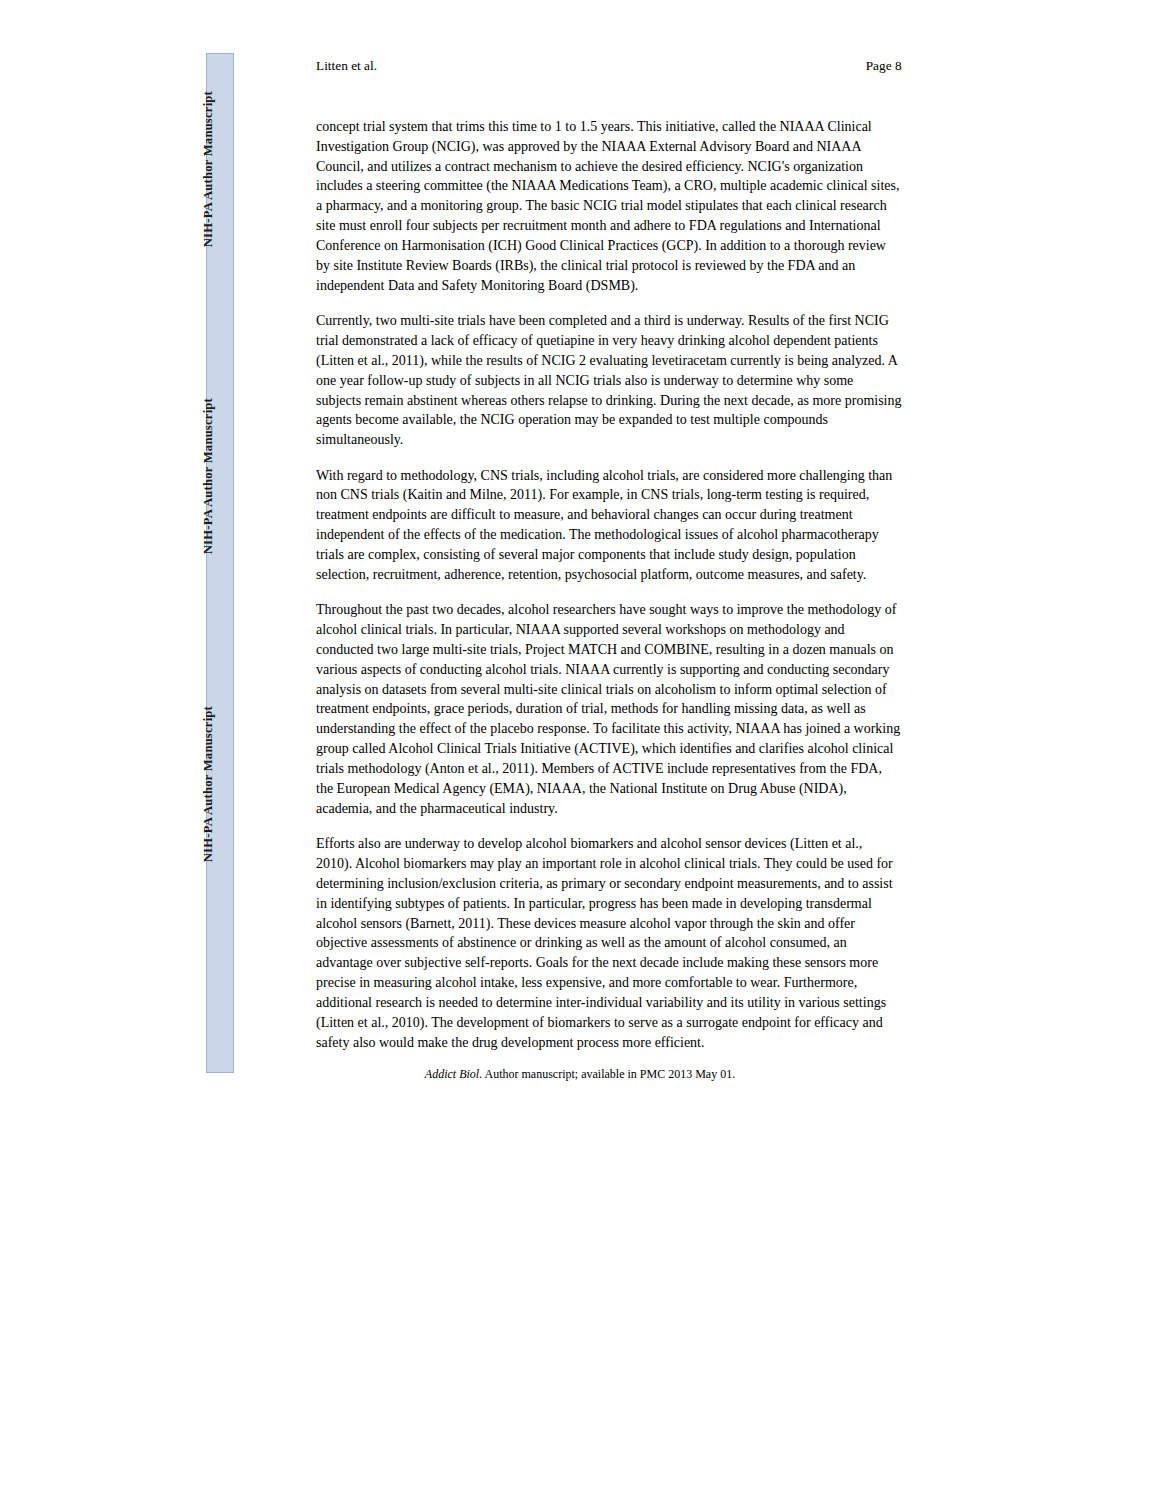NIH-PA Author Manuscript
NIH-PA Author Manuscript
NIH-PA Author Manuscript
Litten et al. Page 8
concept trial system that trims this time to 1 to 1.5 years. This initiative, called the NIAAA Clinical Investigation Group (NCIG), was approved by the NIAAA External Advisory Board and NIAAA Council, and utilizes a contract mechanism to achieve the desired efficiency. NCIG's organization includes a steering committee (the NIAAA Medications Team), a CRO, multiple academic clinical sites, a pharmacy, and a monitoring group. The basic NCIG trial model stipulates that each clinical research site must enroll four subjects per recruitment month and adhere to FDA regulations and International Conference on Harmonisation (ICH) Good Clinical Practices (GCP). In addition to a thorough review by site Institute Review Boards (IRBs), the clinical trial protocol is reviewed by the FDA and an independent Data and Safety Monitoring Board (DSMB).
Currently, two multi-site trials have been completed and a third is underway. Results of the first NCIG trial demonstrated a lack of efficacy of quetiapine in very heavy drinking alcohol dependent patients (Litten et al., 2011), while the results of NCIG 2 evaluating levetiracetam currently is being analyzed. A one year follow-up study of subjects in all NCIG trials also is underway to determine why some subjects remain abstinent whereas others relapse to drinking. During the next decade, as more promising agents become available, the NCIG operation may be expanded to test multiple compounds simultaneously.
With regard to methodology, CNS trials, including alcohol trials, are considered more challenging than non CNS trials (Kaitin and Milne, 2011). For example, in CNS trials, long-term testing is required, treatment endpoints are difficult to measure, and behavioral changes can occur during treatment independent of the effects of the medication. The methodological issues of alcohol pharmacotherapy trials are complex, consisting of several major components that include study design, population selection, recruitment, adherence, retention, psychosocial platform, outcome measures, and safety.
Throughout the past two decades, alcohol researchers have sought ways to improve the methodology of alcohol clinical trials. In particular, NIAAA supported several workshops on methodology and conducted two large multi-site trials, Project MATCH and COMBINE, resulting in a dozen manuals on various aspects of conducting alcohol trials. NIAAA currently is supporting and conducting secondary analysis on datasets from several multi-site clinical trials on alcoholism to inform optimal selection of treatment endpoints, grace periods, duration of trial, methods for handling missing data, as well as understanding the effect of the placebo response. To facilitate this activity, NIAAA has joined a working group called Alcohol Clinical Trials Initiative (ACTIVE), which identifies and clarifies alcohol clinical trials methodology (Anton et al., 2011). Members of ACTIVE include representatives from the FDA, the European Medical Agency (EMA), NIAAA, the National Institute on Drug Abuse (NIDA), academia, and the pharmaceutical industry.
Efforts also are underway to develop alcohol biomarkers and alcohol sensor devices (Litten et al., 2010). Alcohol biomarkers may play an important role in alcohol clinical trials. They could be used for determining inclusion/exclusion criteria, as primary or secondary endpoint measurements, and to assist in identifying subtypes of patients. In particular, progress has been made in developing transdermal alcohol sensors (Barnett, 2011). These devices measure alcohol vapor through the skin and offer objective assessments of abstinence or drinking as well as the amount of alcohol consumed, an advantage over subjective self-reports. Goals for the next decade include making these sensors more precise in measuring alcohol intake, less expensive, and more comfortable to wear. Furthermore, additional research is needed to determine inter-individual variability and its utility in various settings (Litten et al., 2010). The development of biomarkers to serve as a surrogate endpoint for efficacy and safety also would make the drug development process more efficient.
Addict Biol. Author manuscript; available in PMC 2013 May 01.